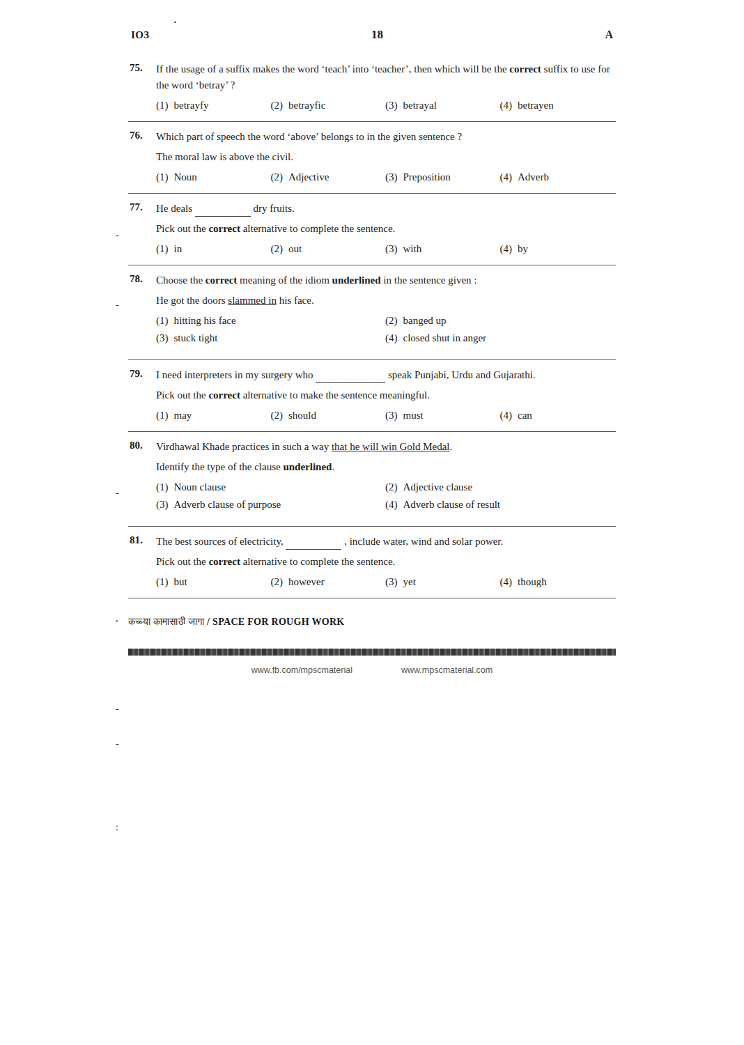.
- - - , - - :
IO3
18
A
75.
If the usage of a suffix makes the word ‘teach’ into ‘teacher’, then which will be the correct suffix to use for the word ‘betray’ ?
(1) betrayfy
(2) betrayfic
(3) betrayal
(4) betrayen
76.
Which part of speech the word ‘above’ belongs to in the given sentence ?
The moral law is above the civil.
(1) Noun
(2) Adjective
(3) Preposition
(4) Adverb
77.
He deals dry fruits.
Pick out the correct alternative to complete the sentence.
(1) in
(2) out
(3) with
(4) by
78.
Choose the correct meaning of the idiom underlined in the sentence given :
He got the doors slammed in his face.
(1) hitting his face
(2) banged up
(3) stuck tight
(4) closed shut in anger
79.
I need interpreters in my surgery who speak Punjabi, Urdu and Gujarathi.
Pick out the correct alternative to make the sentence meaningful.
(1) may
(2) should
(3) must
(4) can
80.
Virdhawal Khade practices in such a way that he will win Gold Medal.
Identify the type of the clause underlined.
(1) Noun clause
(2) Adjective clause
(3) Adverb clause of purpose
(4) Adverb clause of result
81.
The best sources of electricity, , include water, wind and solar power.
Pick out the correct alternative to complete the sentence.
(1) but
(2) however
(3) yet
(4) though
कच्च्या कामासाठी जागा / SPACE FOR ROUGH WORK
www.fb.com/mpscmaterial www.mpscmaterial.com